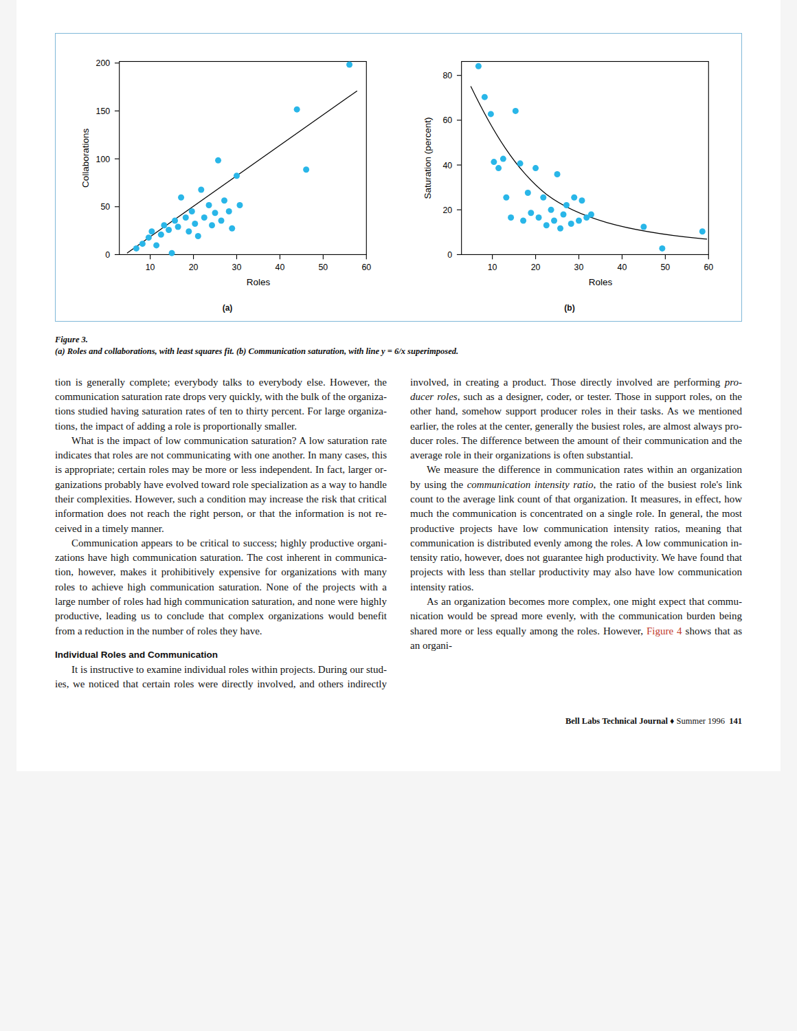0 50 100 150 200 10 20 30 40 50 60 Roles Collaborations
(a)
0 20 40 60 80 10 20 30 40 50 60 Roles Saturation (percent)
(b)
Figure 3.
(a) Roles and collaborations, with least squares fit. (b) Communication saturation, with line y = 6/x superimposed.
tion is generally complete; everybody talks to everybody else. However, the communication saturation rate drops very quickly, with the bulk of the organizations studied having saturation rates of ten to thirty percent. For large organizations, the impact of adding a role is proportionally smaller.
What is the impact of low communication saturation? A low saturation rate indicates that roles are not communicating with one another. In many cases, this is appropriate; certain roles may be more or less independent. In fact, larger organizations probably have evolved toward role specialization as a way to handle their complexities. However, such a condition may increase the risk that critical information does not reach the right person, or that the information is not received in a timely manner.
Communication appears to be critical to success; highly productive organizations have high communication saturation. The cost inherent in communication, however, makes it prohibitively expensive for organizations with many roles to achieve high communication saturation. None of the projects with a large number of roles had high communication saturation, and none were highly productive, leading us to conclude that complex organizations would benefit from a reduction in the number of roles they have.
Individual Roles and Communication
It is instructive to examine individual roles within projects. During our studies, we noticed that certain roles were directly involved, and others indirectly involved, in creating a product. Those directly involved are performing producer roles, such as a designer, coder, or tester. Those in support roles, on the other hand, somehow support producer roles in their tasks. As we mentioned earlier, the roles at the center, generally the busiest roles, are almost always producer roles. The difference between the amount of their communication and the average role in their organizations is often substantial.
We measure the difference in communication rates within an organization by using the communication intensity ratio, the ratio of the busiest role's link count to the average link count of that organization. It measures, in effect, how much the communication is concentrated on a single role. In general, the most productive projects have low communication intensity ratios, meaning that communication is distributed evenly among the roles. A low communication intensity ratio, however, does not guarantee high productivity. We have found that projects with less than stellar productivity may also have low communication intensity ratios.
As an organization becomes more complex, one might expect that communication would be spread more evenly, with the communication burden being shared more or less equally among the roles. However, Figure 4 shows that as an organi-
Bell Labs Technical Journal ♦ Summer 1996 141